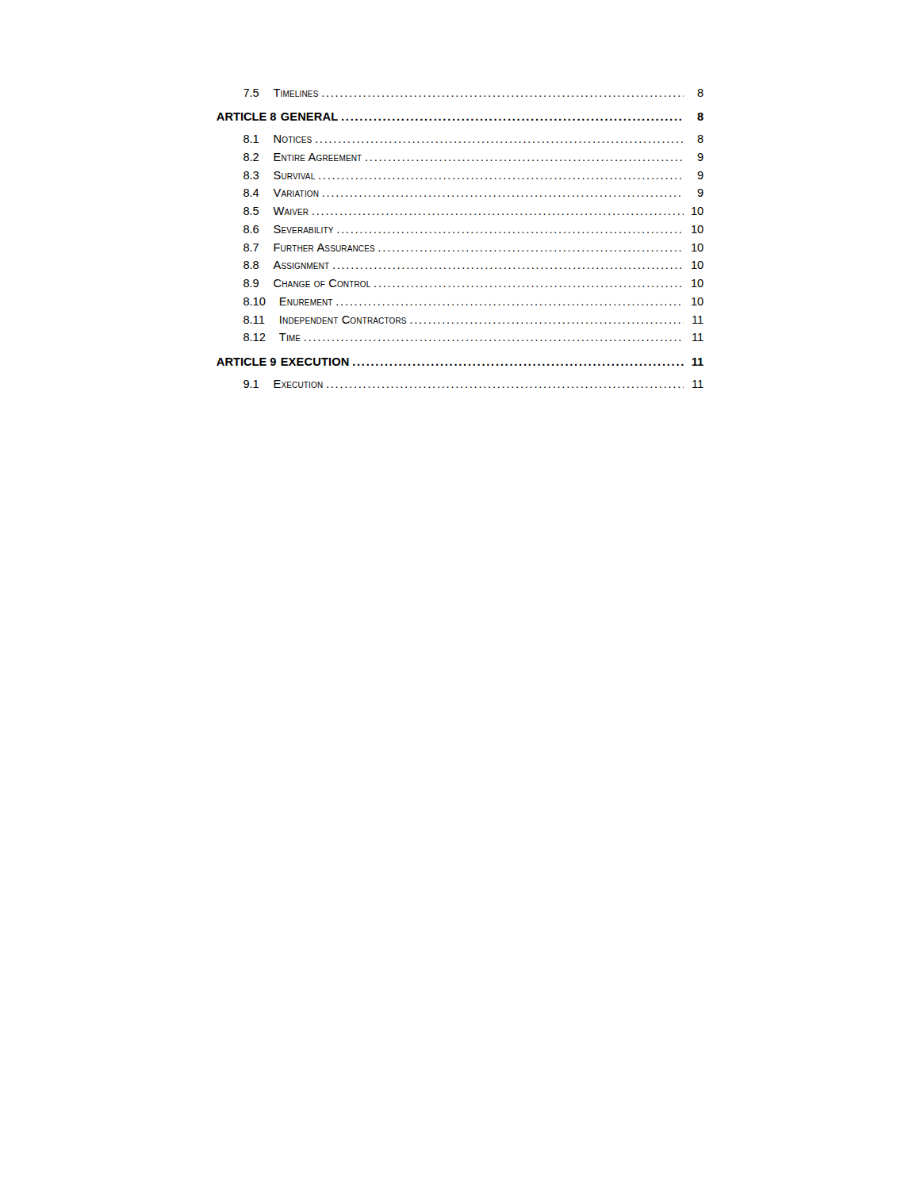7.5 Timelines ........................................................................................................................................... 8
ARTICLE 8 GENERAL ............................................................................................................................. 8
8.1 Notices .............................................................................................................................................. 8
8.2 Entire Agreement ............................................................................................................................. 9
8.3 Survival ............................................................................................................................................. 9
8.4 Variation ........................................................................................................................................... 9
8.5 Waiver .............................................................................................................................................. 10
8.6 Severability ..................................................................................................................................... 10
8.7 Further Assurances ......................................................................................................................... 10
8.8 Assignment ..................................................................................................................................... 10
8.9 Change of Control .......................................................................................................................... 10
8.10 Enurement ....................................................................................................................................... 10
8.11 Independent Contractors ............................................................................................................. 11
8.12 Time ................................................................................................................................................. 11
ARTICLE 9 EXECUTION ....................................................................................................................... 11
9.1 Execution ......................................................................................................................................... 11